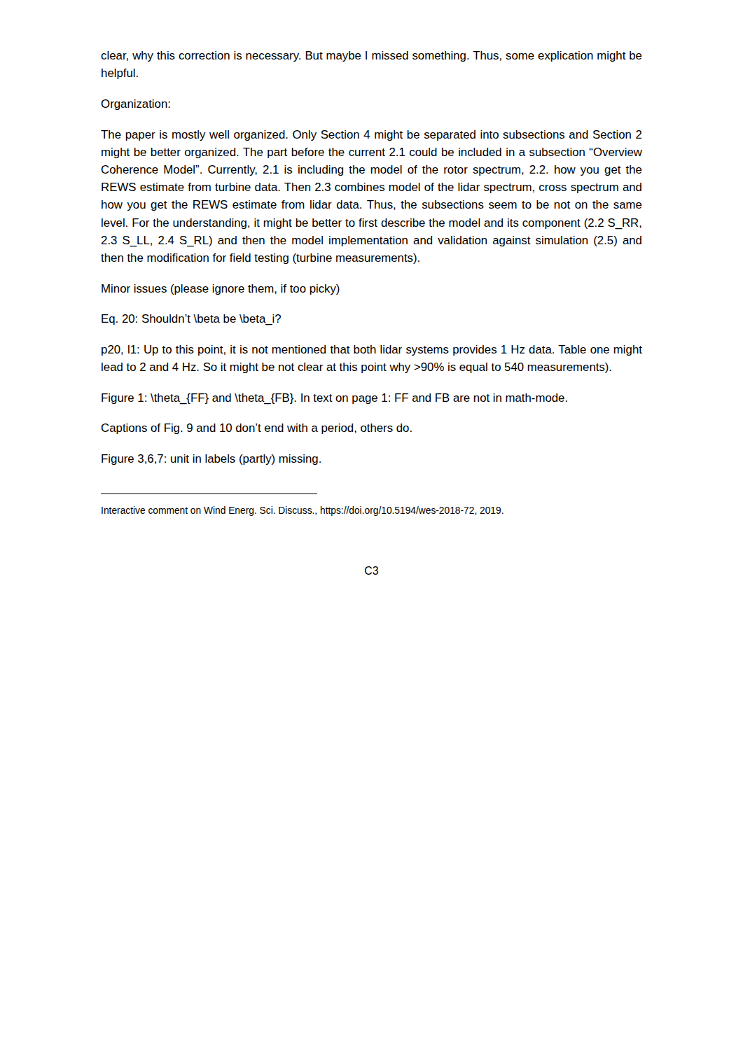clear, why this correction is necessary. But maybe I missed something. Thus, some explication might be helpful.
Organization:
The paper is mostly well organized. Only Section 4 might be separated into subsections and Section 2 might be better organized. The part before the current 2.1 could be included in a subsection “Overview Coherence Model”. Currently, 2.1 is including the model of the rotor spectrum, 2.2. how you get the REWS estimate from turbine data. Then 2.3 combines model of the lidar spectrum, cross spectrum and how you get the REWS estimate from lidar data. Thus, the subsections seem to be not on the same level. For the understanding, it might be better to first describe the model and its component (2.2 S_RR, 2.3 S_LL, 2.4 S_RL) and then the model implementation and validation against simulation (2.5) and then the modification for field testing (turbine measurements).
Minor issues (please ignore them, if too picky)
Eq. 20: Shouldn’t \beta be \beta_i?
p20, l1: Up to this point, it is not mentioned that both lidar systems provides 1 Hz data. Table one might lead to 2 and 4 Hz. So it might be not clear at this point why >90% is equal to 540 measurements).
Figure 1: \theta_{FF} and \theta_{FB}. In text on page 1: FF and FB are not in math-mode.
Captions of Fig. 9 and 10 don’t end with a period, others do.
Figure 3,6,7: unit in labels (partly) missing.
Interactive comment on Wind Energ. Sci. Discuss., https://doi.org/10.5194/wes-2018-72, 2019.
C3